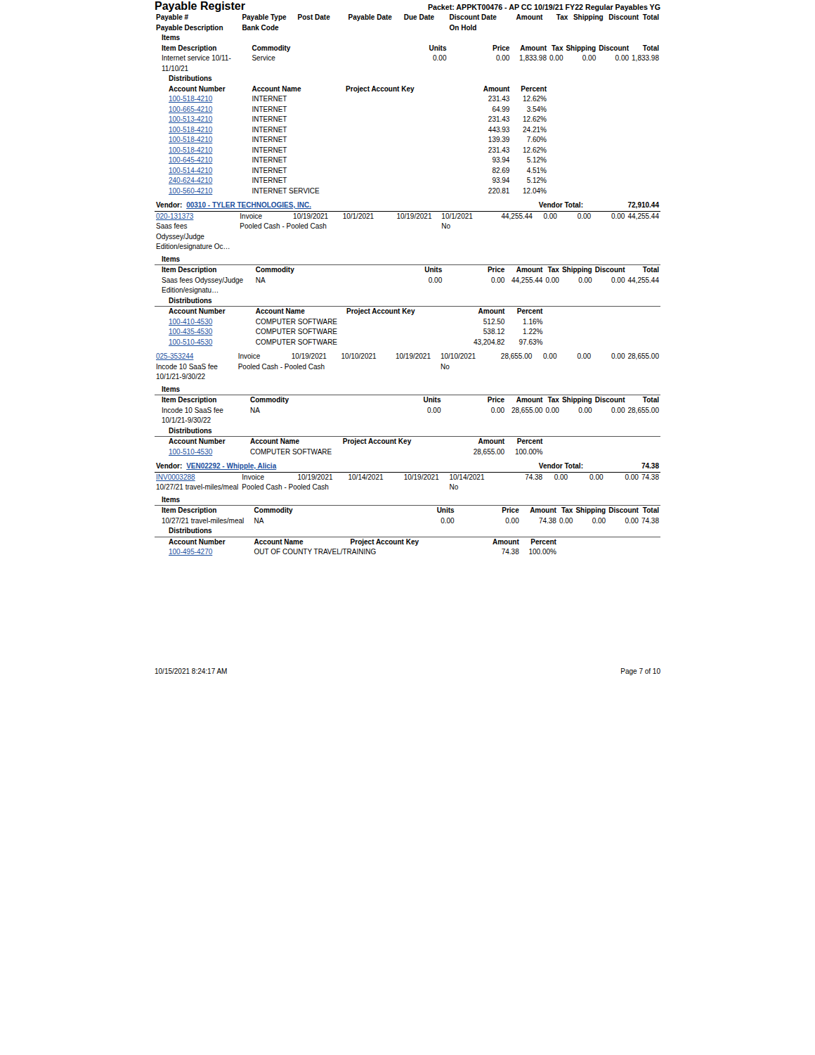Payable Register
Packet: APPKT00476 - AP CC 10/19/21 FY22 Regular Payables YG
| Payable # | Payable Type | Post Date | Payable Date | Due Date | Discount Date | Amount | Tax | Shipping | Discount | Total |
| Payable Description | Bank Code | | | On Hold | |
| Items |
| Item Description | Commodity | Units | Price | Amount | Tax | Shipping | Discount | Total |
| Internet service 10/11-11/10/21 | Service | 0.00 | 0.00 | 1,833.98 | 0.00 | 0.00 | 0.00 | 1,833.98 |
| Distributions |
| Account Number | Account Name | Project Account Key | Amount | Percent |
| 100-518-4210 | INTERNET | | 231.43 | 12.62% |
| 100-665-4210 | INTERNET | | 64.99 | 3.54% |
| 100-513-4210 | INTERNET | | 231.43 | 12.62% |
| 100-518-4210 | INTERNET | | 443.93 | 24.21% |
| 100-518-4210 | INTERNET | | 139.39 | 7.60% |
| 100-518-4210 | INTERNET | | 231.43 | 12.62% |
| 100-645-4210 | INTERNET | | 93.94 | 5.12% |
| 100-514-4210 | INTERNET | | 82.69 | 4.51% |
| 240-624-4210 | INTERNET | | 93.94 | 5.12% |
| 100-560-4210 | INTERNET SERVICE | | 220.81 | 12.04% |
| Vendor: | 00310 - TYLER TECHNOLOGIES, INC. | Vendor Total: | 72,910.44 |
| 020-131373 | Invoice | 10/19/2021 | 10/1/2021 | 10/19/2021 | 10/1/2021 | 44,255.44 | 0.00 | 0.00 | 0.00 | 44,255.44 |
| Saas fees Odyssey/Judge Edition/esignature Oc… | Pooled Cash - Pooled Cash | | | No | |
| Items |
| Item Description | Commodity | Units | Price | Amount | Tax | Shipping | Discount | Total |
| Saas fees Odyssey/Judge Edition/esignatu… | NA | 0.00 | 0.00 | 44,255.44 | 0.00 | 0.00 | 0.00 | 44,255.44 |
| Distributions |
| Account Number | Account Name | Project Account Key | Amount | Percent |
| 100-410-4530 | COMPUTER SOFTWARE | | 512.50 | 1.16% |
| 100-435-4530 | COMPUTER SOFTWARE | | 538.12 | 1.22% |
| 100-510-4530 | COMPUTER SOFTWARE | | 43,204.82 | 97.63% |
| 025-353244 | Invoice | 10/19/2021 | 10/10/2021 | 10/19/2021 | 10/10/2021 | 28,655.00 | 0.00 | 0.00 | 0.00 | 28,655.00 |
| Incode 10 SaaS fee 10/1/21-9/30/22 | Pooled Cash - Pooled Cash | | | No | |
| Items |
| Item Description | Commodity | Units | Price | Amount | Tax | Shipping | Discount | Total |
| Incode 10 SaaS fee 10/1/21-9/30/22 | NA | 0.00 | 0.00 | 28,655.00 | 0.00 | 0.00 | 0.00 | 28,655.00 |
| Distributions |
| Account Number | Account Name | Project Account Key | Amount | Percent |
| 100-510-4530 | COMPUTER SOFTWARE | | 28,655.00 | 100.00% |
| Vendor: | VEN02292 - Whipple, Alicia | Vendor Total: | 74.38 |
| INV0003288 | Invoice | 10/19/2021 | 10/14/2021 | 10/19/2021 | 10/14/2021 | 74.38 | 0.00 | 0.00 | 0.00 | 74.38 |
| 10/27/21 travel-miles/meal | Pooled Cash - Pooled Cash | | | No | |
| Items |
| Item Description | Commodity | Units | Price | Amount | Tax | Shipping | Discount | Total |
| 10/27/21 travel-miles/meal | NA | 0.00 | 0.00 | 74.38 | 0.00 | 0.00 | 0.00 | 74.38 |
| Distributions |
| Account Number | Account Name | Project Account Key | Amount | Percent |
| 100-495-4270 | OUT OF COUNTY TRAVEL/TRAINING | 74.38 | 100.00% |
10/15/2021 8:24:17 AM
Page 7 of 10